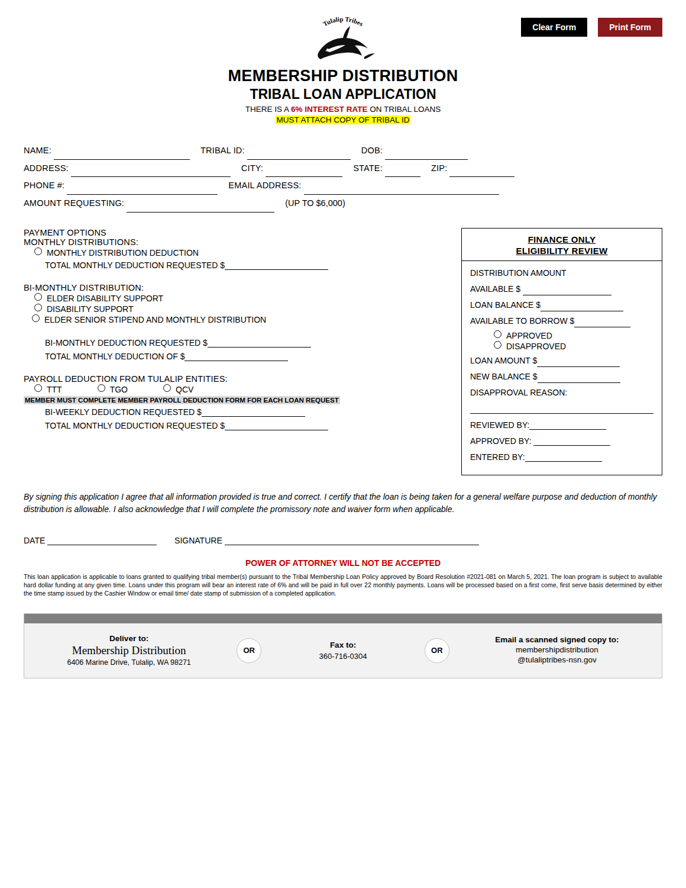Clear Form
Print Form
Tulalip Tribes
MEMBERSHIP DISTRIBUTION
TRIBAL LOAN APPLICATION
THERE IS A 6% INTEREST RATE ON TRIBAL LOANS
MUST ATTACH COPY OF TRIBAL ID
NAME: TRIBAL ID: DOB:
ADDRESS: CITY: STATE: ZIP:
PHONE #: EMAIL ADDRESS:
AMOUNT REQUESTING: (UP TO $6,000)
PAYMENT OPTIONS
MONTHLY DISTRIBUTIONS:
MONTHLY DISTRIBUTION DEDUCTION
TOTAL MONTHLY DEDUCTION REQUESTED $
BI-MONTHLY DISTRIBUTION:
ELDER DISABILITY SUPPORT
DISABILITY SUPPORT
ELDER SENIOR STIPEND AND MONTHLY DISTRIBUTION
BI-MONTHLY DEDUCTION REQUESTED $
TOTAL MONTHLY DEDUCTION OF $
PAYROLL DEDUCTION FROM TULALIP ENTITIES:
TTT
TGO
QCV
MEMBER MUST COMPLETE MEMBER PAYROLL DEDUCTION FORM FOR EACH LOAN REQUEST
BI-WEEKLY DEDUCTION REQUESTED $
TOTAL MONTHLY DEDUCTION REQUESTED $
FINANCE ONLY
ELIGIBILITY REVIEW
DISTRIBUTION AMOUNT
AVAILABLE $
LOAN BALANCE $
AVAILABLE TO BORROW $
APPROVED
DISAPPROVED
LOAN AMOUNT $
NEW BALANCE $
DISAPPROVAL REASON:
REVIEWED BY:
APPROVED BY:
ENTERED BY:
By signing this application I agree that all information provided is true and correct. I certify that the loan is being taken for a general welfare purpose and deduction of monthly distribution is allowable. I also acknowledge that I will complete the promissory note and waiver form when applicable.
DATE SIGNATURE
POWER OF ATTORNEY WILL NOT BE ACCEPTED
This loan application is applicable to loans granted to qualifying tribal member(s) pursuant to the Tribal Membership Loan Policy approved by Board Resolution #2021-081 on March 5, 2021. The loan program is subject to available hard dollar funding at any given time. Loans under this program will bear an interest rate of 6% and will be paid in full over 22 monthly payments. Loans will be processed based on a first come, first serve basis determined by either the time stamp issued by the Cashier Window or email time/ date stamp of submission of a completed application.
Deliver to:
Membership Distribution
6406 Marine Drive, Tulalip, WA 98271
OR
Fax to:
360-716-0304
OR
Email a scanned signed copy to:
membershipdistribution
@tulaliptribes-nsn.gov